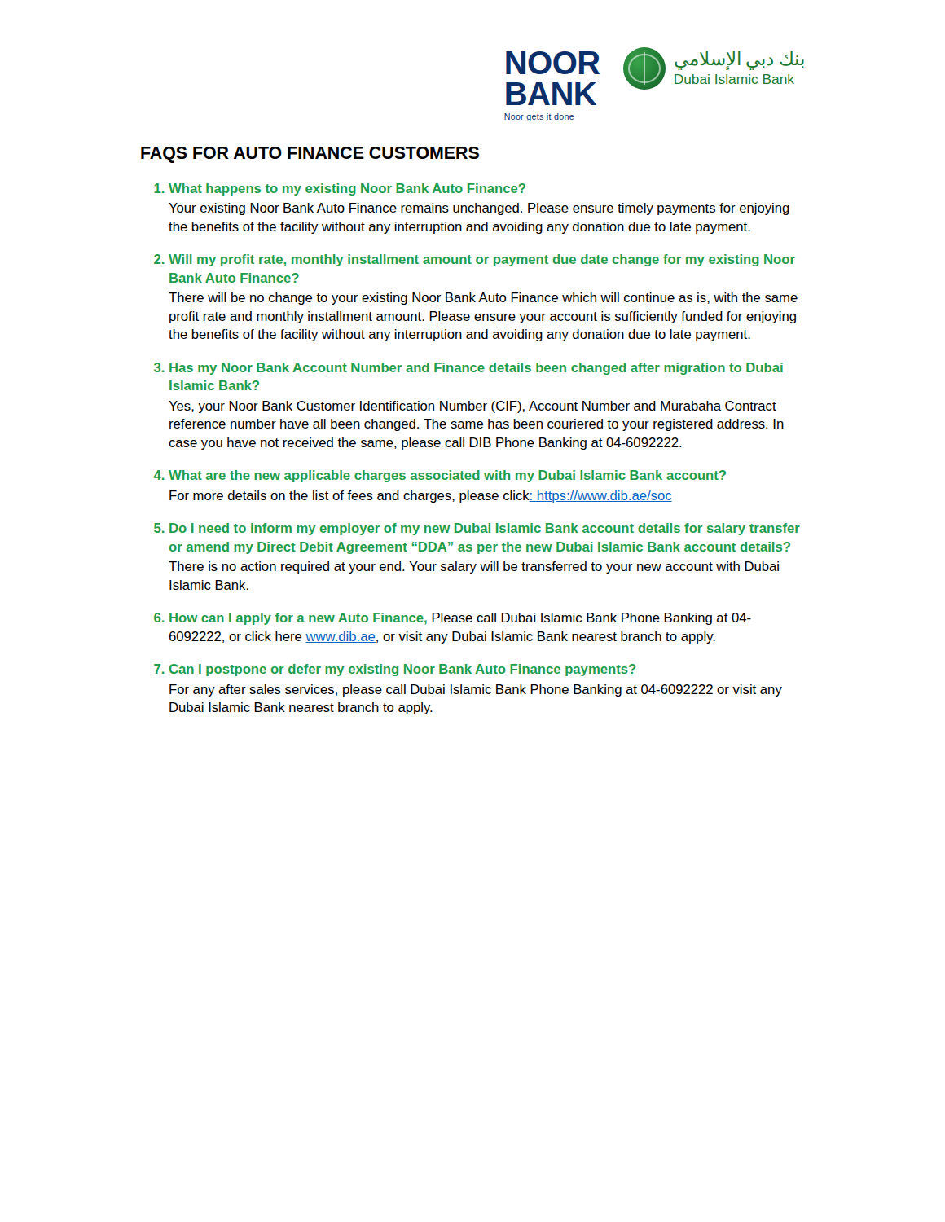NOOR BANK Noor gets it done
بنك دبي الإسلامي Dubai Islamic Bank
FAQS FOR AUTO FINANCE CUSTOMERS
What happens to my existing Noor Bank Auto Finance? Your existing Noor Bank Auto Finance remains unchanged. Please ensure timely payments for enjoying the benefits of the facility without any interruption and avoiding any donation due to late payment.
Will my profit rate, monthly installment amount or payment due date change for my existing Noor Bank Auto Finance? There will be no change to your existing Noor Bank Auto Finance which will continue as is, with the same profit rate and monthly installment amount. Please ensure your account is sufficiently funded for enjoying the benefits of the facility without any interruption and avoiding any donation due to late payment.
Has my Noor Bank Account Number and Finance details been changed after migration to Dubai Islamic Bank? Yes, your Noor Bank Customer Identification Number (CIF), Account Number and Murabaha Contract reference number have all been changed. The same has been couriered to your registered address. In case you have not received the same, please call DIB Phone Banking at 04-6092222.
What are the new applicable charges associated with my Dubai Islamic Bank account? For more details on the list of fees and charges, please click: https://www.dib.ae/soc
Do I need to inform my employer of my new Dubai Islamic Bank account details for salary transfer or amend my Direct Debit Agreement “DDA” as per the new Dubai Islamic Bank account details? There is no action required at your end. Your salary will be transferred to your new account with Dubai Islamic Bank.
How can I apply for a new Auto Finance, Please call Dubai Islamic Bank Phone Banking at 04-6092222, or click here www.dib.ae, or visit any Dubai Islamic Bank nearest branch to apply.
Can I postpone or defer my existing Noor Bank Auto Finance payments? For any after sales services, please call Dubai Islamic Bank Phone Banking at 04-6092222 or visit any Dubai Islamic Bank nearest branch to apply.